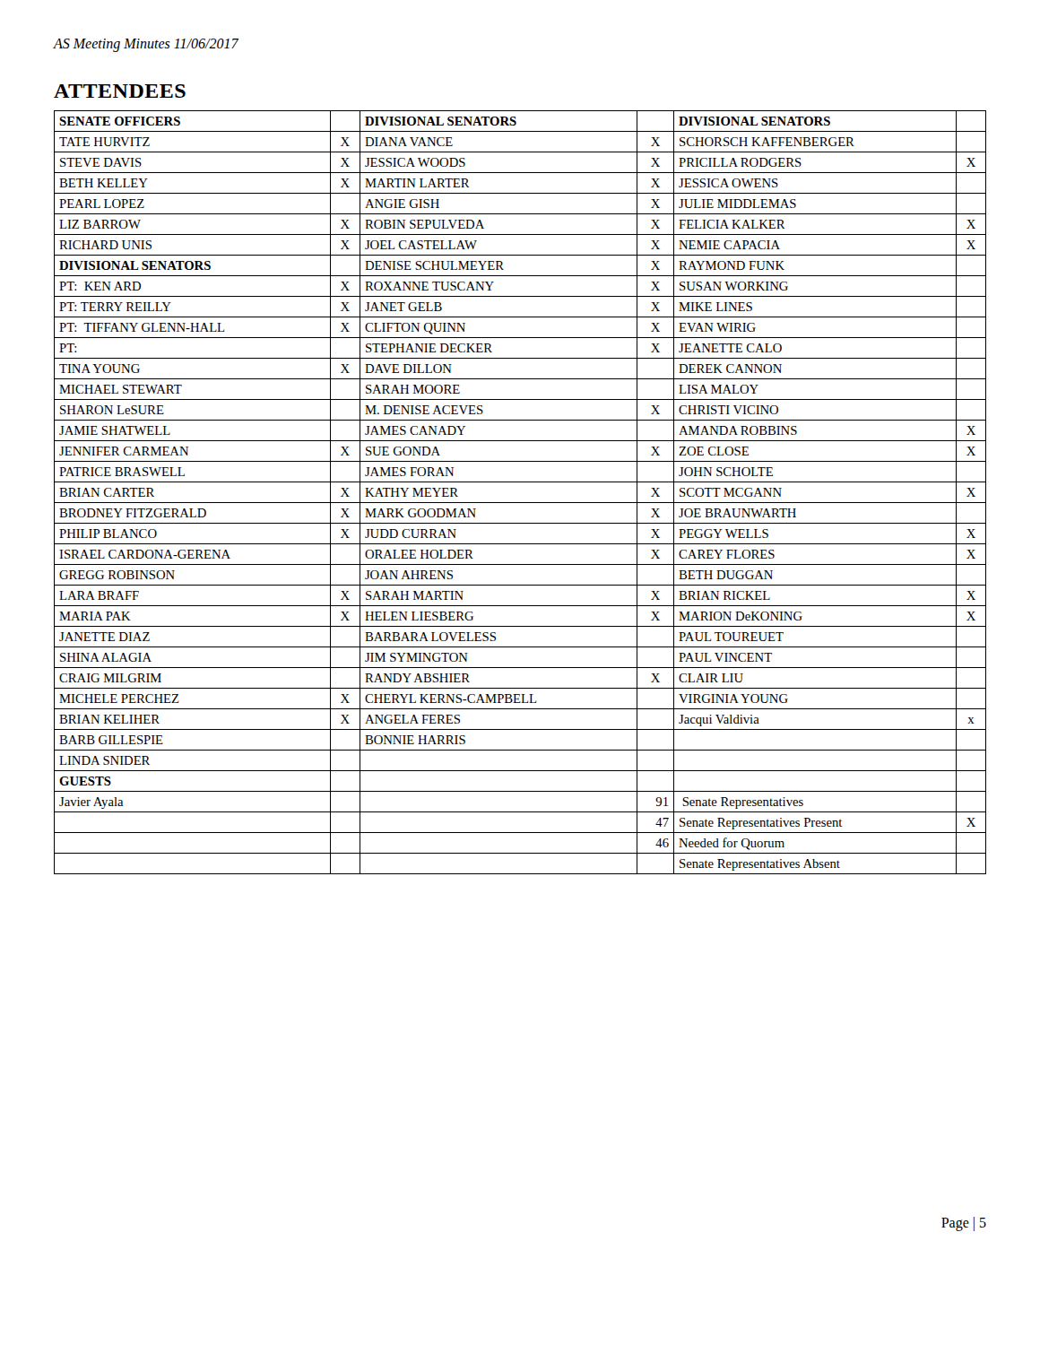AS Meeting Minutes 11/06/2017
ATTENDEES
| SENATE OFFICERS | | DIVISIONAL SENATORS | | DIVISIONAL SENATORS | |
| TATE HURVITZ | X | DIANA VANCE | X | SCHORSCH KAFFENBERGER | |
| STEVE DAVIS | X | JESSICA WOODS | X | PRICILLA RODGERS | X |
| BETH KELLEY | X | MARTIN LARTER | X | JESSICA OWENS | |
| PEARL LOPEZ | | ANGIE GISH | X | JULIE MIDDLEMAS | |
| LIZ BARROW | X | ROBIN SEPULVEDA | X | FELICIA KALKER | X |
| RICHARD UNIS | X | JOEL CASTELLAW | X | NEMIE CAPACIA | X |
| DIVISIONAL SENATORS | | DENISE SCHULMEYER | X | RAYMOND FUNK | |
| PT: KEN ARD | X | ROXANNE TUSCANY | X | SUSAN WORKING | |
| PT: TERRY REILLY | X | JANET GELB | X | MIKE LINES | |
| PT: TIFFANY GLENN-HALL | X | CLIFTON QUINN | X | EVAN WIRIG | |
| PT: | | STEPHANIE DECKER | X | JEANETTE CALO | |
| TINA YOUNG | X | DAVE DILLON | | DEREK CANNON | |
| MICHAEL STEWART | | SARAH MOORE | | LISA MALOY | |
| SHARON LeSURE | | M. DENISE ACEVES | X | CHRISTI VICINO | |
| JAMIE SHATWELL | | JAMES CANADY | | AMANDA ROBBINS | X |
| JENNIFER CARMEAN | X | SUE GONDA | X | ZOE CLOSE | X |
| PATRICE BRASWELL | | JAMES FORAN | | JOHN SCHOLTE | |
| BRIAN CARTER | X | KATHY MEYER | X | SCOTT MCGANN | X |
| BRODNEY FITZGERALD | X | MARK GOODMAN | X | JOE BRAUNWARTH | |
| PHILIP BLANCO | X | JUDD CURRAN | X | PEGGY WELLS | X |
| ISRAEL CARDONA-GERENA | | ORALEE HOLDER | X | CAREY FLORES | X |
| GREGG ROBINSON | | JOAN AHRENS | | BETH DUGGAN | |
| LARA BRAFF | X | SARAH MARTIN | X | BRIAN RICKEL | X |
| MARIA PAK | X | HELEN LIESBERG | X | MARION DeKONING | X |
| JANETTE DIAZ | | BARBARA LOVELESS | | PAUL TOUREUET | |
| SHINA ALAGIA | | JIM SYMINGTON | | PAUL VINCENT | |
| CRAIG MILGRIM | | RANDY ABSHIER | X | CLAIR LIU | |
| MICHELE PERCHEZ | X | CHERYL KERNS-CAMPBELL | | VIRGINIA YOUNG | |
| BRIAN KELIHER | X | ANGELA FERES | | Jacqui Valdivia | x |
| BARB GILLESPIE | | BONNIE HARRIS | | | |
| LINDA SNIDER | | | | | |
| GUESTS | | | | | |
| Javier Ayala | | | 91 | Senate Representatives | |
| | | | 47 | Senate Representatives Present | X |
| | | | 46 | Needed for Quorum | |
| | | | | Senate Representatives Absent | |
Page | 5